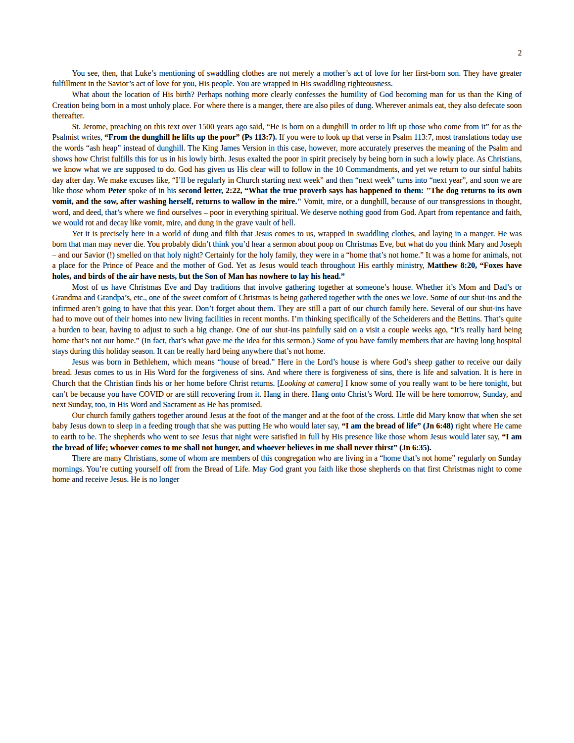2
You see, then, that Luke’s mentioning of swaddling clothes are not merely a mother’s act of love for her first-born son. They have greater fulfillment in the Savior’s act of love for you, His people. You are wrapped in His swaddling righteousness.
What about the location of His birth? Perhaps nothing more clearly confesses the humility of God becoming man for us than the King of Creation being born in a most unholy place. For where there is a manger, there are also piles of dung. Wherever animals eat, they also defecate soon thereafter.
St. Jerome, preaching on this text over 1500 years ago said, “He is born on a dunghill in order to lift up those who come from it” for as the Psalmist writes, “From the dunghill he lifts up the poor” (Ps 113:7). If you were to look up that verse in Psalm 113:7, most translations today use the words “ash heap” instead of dunghill. The King James Version in this case, however, more accurately preserves the meaning of the Psalm and shows how Christ fulfills this for us in his lowly birth. Jesus exalted the poor in spirit precisely by being born in such a lowly place. As Christians, we know what we are supposed to do. God has given us His clear will to follow in the 10 Commandments, and yet we return to our sinful habits day after day. We make excuses like, “I’ll be regularly in Church starting next week” and then “next week” turns into “next year”, and soon we are like those whom Peter spoke of in his second letter, 2:22, “What the true proverb says has happened to them: "The dog returns to its own vomit, and the sow, after washing herself, returns to wallow in the mire." Vomit, mire, or a dunghill, because of our transgressions in thought, word, and deed, that’s where we find ourselves – poor in everything spiritual. We deserve nothing good from God. Apart from repentance and faith, we would rot and decay like vomit, mire, and dung in the grave vault of hell.
Yet it is precisely here in a world of dung and filth that Jesus comes to us, wrapped in swaddling clothes, and laying in a manger. He was born that man may never die. You probably didn’t think you’d hear a sermon about poop on Christmas Eve, but what do you think Mary and Joseph – and our Savior (!) smelled on that holy night? Certainly for the holy family, they were in a “home that’s not home.” It was a home for animals, not a place for the Prince of Peace and the mother of God. Yet as Jesus would teach throughout His earthly ministry, Matthew 8:20, “Foxes have holes, and birds of the air have nests, but the Son of Man has nowhere to lay his head.”
Most of us have Christmas Eve and Day traditions that involve gathering together at someone’s house. Whether it’s Mom and Dad’s or Grandma and Grandpa’s, etc., one of the sweet comfort of Christmas is being gathered together with the ones we love. Some of our shut-ins and the infirmed aren’t going to have that this year. Don’t forget about them. They are still a part of our church family here. Several of our shut-ins have had to move out of their homes into new living facilities in recent months. I’m thinking specifically of the Scheiderers and the Bettins. That’s quite a burden to bear, having to adjust to such a big change. One of our shut-ins painfully said on a visit a couple weeks ago, “It’s really hard being home that’s not our home.” (In fact, that’s what gave me the idea for this sermon.) Some of you have family members that are having long hospital stays during this holiday season. It can be really hard being anywhere that’s not home.
Jesus was born in Bethlehem, which means “house of bread.” Here in the Lord’s house is where God’s sheep gather to receive our daily bread. Jesus comes to us in His Word for the forgiveness of sins. And where there is forgiveness of sins, there is life and salvation. It is here in Church that the Christian finds his or her home before Christ returns. [Looking at camera] I know some of you really want to be here tonight, but can’t be because you have COVID or are still recovering from it. Hang in there. Hang onto Christ’s Word. He will be here tomorrow, Sunday, and next Sunday, too, in His Word and Sacrament as He has promised.
Our church family gathers together around Jesus at the foot of the manger and at the foot of the cross. Little did Mary know that when she set baby Jesus down to sleep in a feeding trough that she was putting He who would later say, “I am the bread of life” (Jn 6:48) right where He came to earth to be. The shepherds who went to see Jesus that night were satisfied in full by His presence like those whom Jesus would later say, “I am the bread of life; whoever comes to me shall not hunger, and whoever believes in me shall never thirst” (Jn 6:35).
There are many Christians, some of whom are members of this congregation who are living in a “home that’s not home” regularly on Sunday mornings. You’re cutting yourself off from the Bread of Life. May God grant you faith like those shepherds on that first Christmas night to come home and receive Jesus. He is no longer